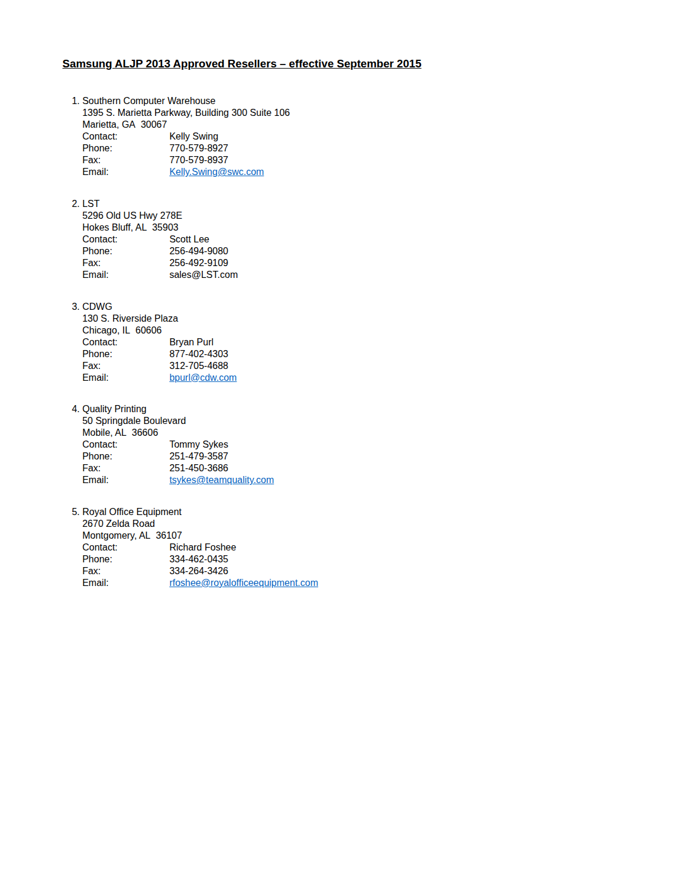Samsung ALJP 2013 Approved Resellers – effective September 2015
Southern Computer Warehouse 1395 S. Marietta Parkway, Building 300 Suite 106 Marietta, GA 30067
| Contact: | Kelly Swing |
| Phone: | 770-579-8927 |
| Fax: | 770-579-8937 |
| Email: | Kelly.Swing@swc.com |
LST 5296 Old US Hwy 278E Hokes Bluff, AL 35903
| Contact: | Scott Lee |
| Phone: | 256-494-9080 |
| Fax: | 256-492-9109 |
| Email: | sales@LST.com |
CDWG 130 S. Riverside Plaza Chicago, IL 60606
| Contact: | Bryan Purl |
| Phone: | 877-402-4303 |
| Fax: | 312-705-4688 |
| Email: | bpurl@cdw.com |
Quality Printing 50 Springdale Boulevard Mobile, AL 36606
| Contact: | Tommy Sykes |
| Phone: | 251-479-3587 |
| Fax: | 251-450-3686 |
| Email: | tsykes@teamquality.com |
Royal Office Equipment 2670 Zelda Road Montgomery, AL 36107
| Contact: | Richard Foshee |
| Phone: | 334-462-0435 |
| Fax: | 334-264-3426 |
| Email: | rfoshee@royalofficeequipment.com |